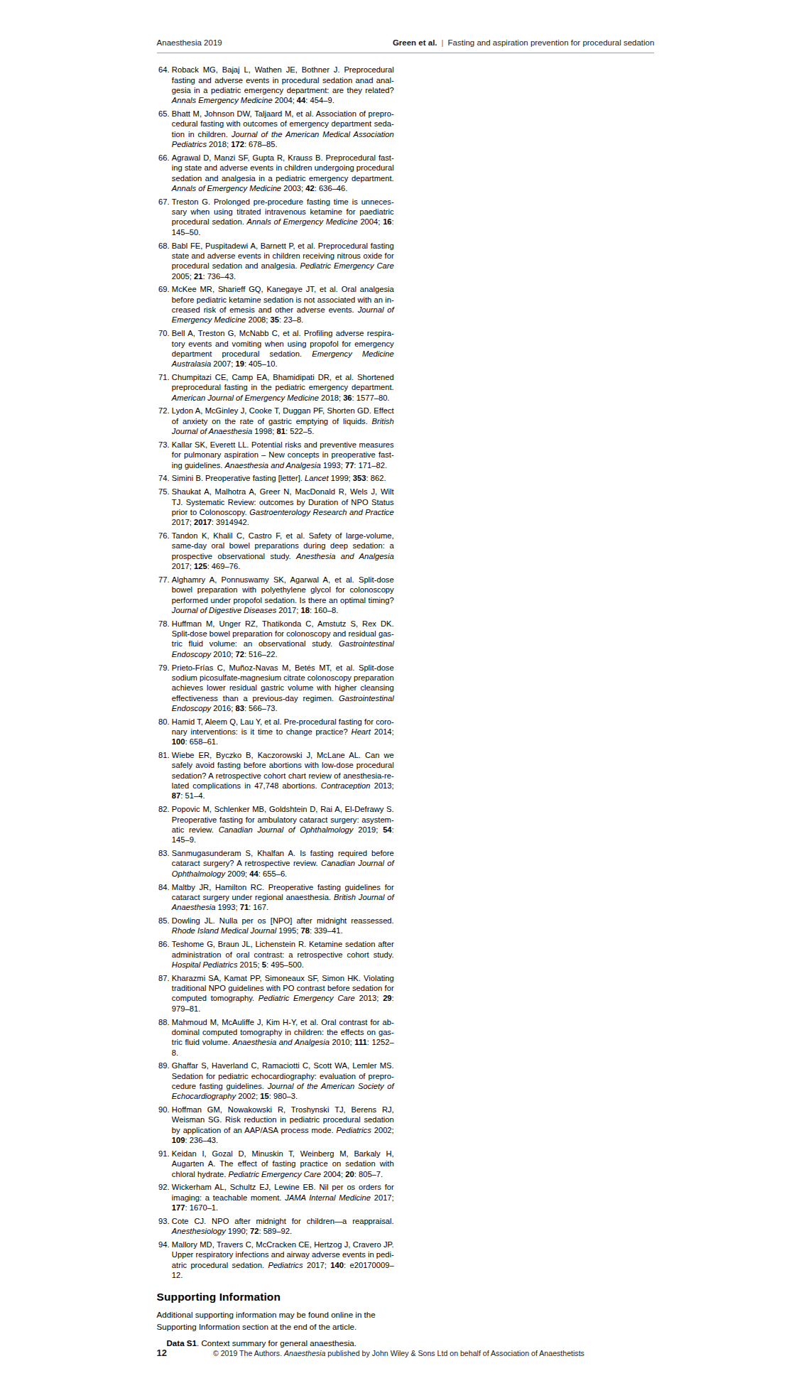Anaesthesia 2019
Green et al.|Fasting and aspiration prevention for procedural sedation
Roback MG, Bajaj L, Wathen JE, Bothner J. Preprocedural fasting and adverse events in procedural sedation anad analgesia in a pediatric emergency department: are they related? Annals Emergency Medicine 2004; 44: 454–9.
Bhatt M, Johnson DW, Taljaard M, et al. Association of preprocedural fasting with outcomes of emergency department sedation in children. Journal of the American Medical Association Pediatrics 2018; 172: 678–85.
Agrawal D, Manzi SF, Gupta R, Krauss B. Preprocedural fasting state and adverse events in children undergoing procedural sedation and analgesia in a pediatric emergency department. Annals of Emergency Medicine 2003; 42: 636–46.
Treston G. Prolonged pre-procedure fasting time is unnecessary when using titrated intravenous ketamine for paediatric procedural sedation. Annals of Emergency Medicine 2004; 16: 145–50.
Babl FE, Puspitadewi A, Barnett P, et al. Preprocedural fasting state and adverse events in children receiving nitrous oxide for procedural sedation and analgesia. Pediatric Emergency Care 2005; 21: 736–43.
McKee MR, Sharieff GQ, Kanegaye JT, et al. Oral analgesia before pediatric ketamine sedation is not associated with an increased risk of emesis and other adverse events. Journal of Emergency Medicine 2008; 35: 23–8.
Bell A, Treston G, McNabb C, et al. Profiling adverse respiratory events and vomiting when using propofol for emergency department procedural sedation. Emergency Medicine Australasia 2007; 19: 405–10.
Chumpitazi CE, Camp EA, Bhamidipati DR, et al. Shortened preprocedural fasting in the pediatric emergency department. American Journal of Emergency Medicine 2018; 36: 1577–80.
Lydon A, McGinley J, Cooke T, Duggan PF, Shorten GD. Effect of anxiety on the rate of gastric emptying of liquids. British Journal of Anaesthesia 1998; 81: 522–5.
Kallar SK, Everett LL. Potential risks and preventive measures for pulmonary aspiration – New concepts in preoperative fasting guidelines. Anaesthesia and Analgesia 1993; 77: 171–82.
Simini B. Preoperative fasting [letter]. Lancet 1999; 353: 862.
Shaukat A, Malhotra A, Greer N, MacDonald R, Wels J, Wilt TJ. Systematic Review: outcomes by Duration of NPO Status prior to Colonoscopy. Gastroenterology Research and Practice 2017; 2017: 3914942.
Tandon K, Khalil C, Castro F, et al. Safety of large-volume, same-day oral bowel preparations during deep sedation: a prospective observational study. Anesthesia and Analgesia 2017; 125: 469–76.
Alghamry A, Ponnuswamy SK, Agarwal A, et al. Split-dose bowel preparation with polyethylene glycol for colonoscopy performed under propofol sedation. Is there an optimal timing? Journal of Digestive Diseases 2017; 18: 160–8.
Huffman M, Unger RZ, Thatikonda C, Amstutz S, Rex DK. Split-dose bowel preparation for colonoscopy and residual gastric fluid volume: an observational study. Gastrointestinal Endoscopy 2010; 72: 516–22.
Prieto-Frías C, Muñoz-Navas M, Betés MT, et al. Split-dose sodium picosulfate-magnesium citrate colonoscopy preparation achieves lower residual gastric volume with higher cleansing effectiveness than a previous-day regimen. Gastrointestinal Endoscopy 2016; 83: 566–73.
Hamid T, Aleem Q, Lau Y, et al. Pre-procedural fasting for coronary interventions: is it time to change practice? Heart 2014; 100: 658–61.
Wiebe ER, Byczko B, Kaczorowski J, McLane AL. Can we safely avoid fasting before abortions with low-dose procedural sedation? A retrospective cohort chart review of anesthesia-related complications in 47,748 abortions. Contraception 2013; 87: 51–4.
Popovic M, Schlenker MB, Goldshtein D, Rai A, El-Defrawy S. Preoperative fasting for ambulatory cataract surgery: asystematic review. Canadian Journal of Ophthalmology 2019; 54: 145–9.
Sanmugasunderam S, Khalfan A. Is fasting required before cataract surgery? A retrospective review. Canadian Journal of Ophthalmology 2009; 44: 655–6.
Maltby JR, Hamilton RC. Preoperative fasting guidelines for cataract surgery under regional anaesthesia. British Journal of Anaesthesia 1993; 71: 167.
Dowling JL. Nulla per os [NPO] after midnight reassessed. Rhode Island Medical Journal 1995; 78: 339–41.
Teshome G, Braun JL, Lichenstein R. Ketamine sedation after administration of oral contrast: a retrospective cohort study. Hospital Pediatrics 2015; 5: 495–500.
Kharazmi SA, Kamat PP, Simoneaux SF, Simon HK. Violating traditional NPO guidelines with PO contrast before sedation for computed tomography. Pediatric Emergency Care 2013; 29: 979–81.
Mahmoud M, McAuliffe J, Kim H-Y, et al. Oral contrast for abdominal computed tomography in children: the effects on gastric fluid volume. Anaesthesia and Analgesia 2010; 111: 1252–8.
Ghaffar S, Haverland C, Ramaciotti C, Scott WA, Lemler MS. Sedation for pediatric echocardiography: evaluation of preprocedure fasting guidelines. Journal of the American Society of Echocardiography 2002; 15: 980–3.
Hoffman GM, Nowakowski R, Troshynski TJ, Berens RJ, Weisman SG. Risk reduction in pediatric procedural sedation by application of an AAP/ASA process mode. Pediatrics 2002; 109: 236–43.
Keidan I, Gozal D, Minuskin T, Weinberg M, Barkaly H, Augarten A. The effect of fasting practice on sedation with chloral hydrate. Pediatric Emergency Care 2004; 20: 805–7.
Wickerham AL, Schultz EJ, Lewine EB. Nil per os orders for imaging: a teachable moment. JAMA Internal Medicine 2017; 177: 1670–1.
Cote CJ. NPO after midnight for children—a reappraisal. Anesthesiology 1990; 72: 589–92.
Mallory MD, Travers C, McCracken CE, Hertzog J, Cravero JP. Upper respiratory infections and airway adverse events in pediatric procedural sedation. Pediatrics 2017; 140: e20170009–12.
Supporting Information
Additional supporting information may be found online in the Supporting Information section at the end of the article.
Data S1. Context summary for general anaesthesia.
12
© 2019 The Authors. Anaesthesia published by John Wiley & Sons Ltd on behalf of Association of Anaesthetists